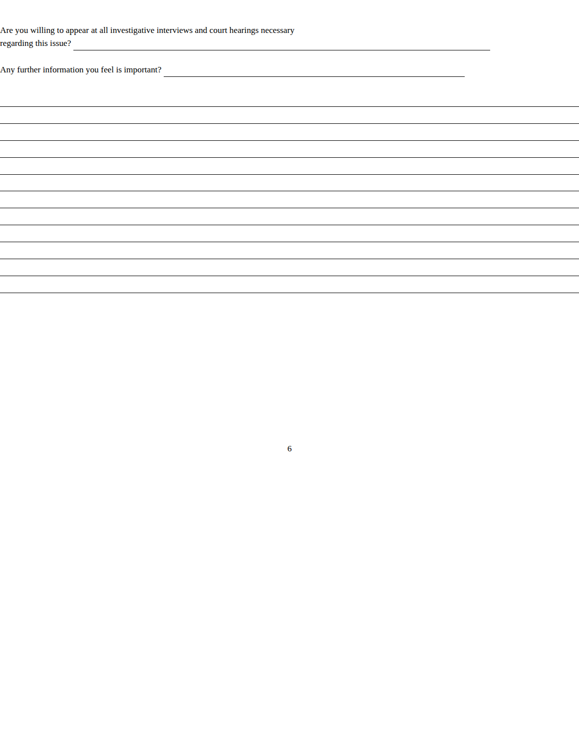Are you willing to appear at all investigative interviews and court hearings necessary
regarding this issue?
Any further information you feel is important?
6